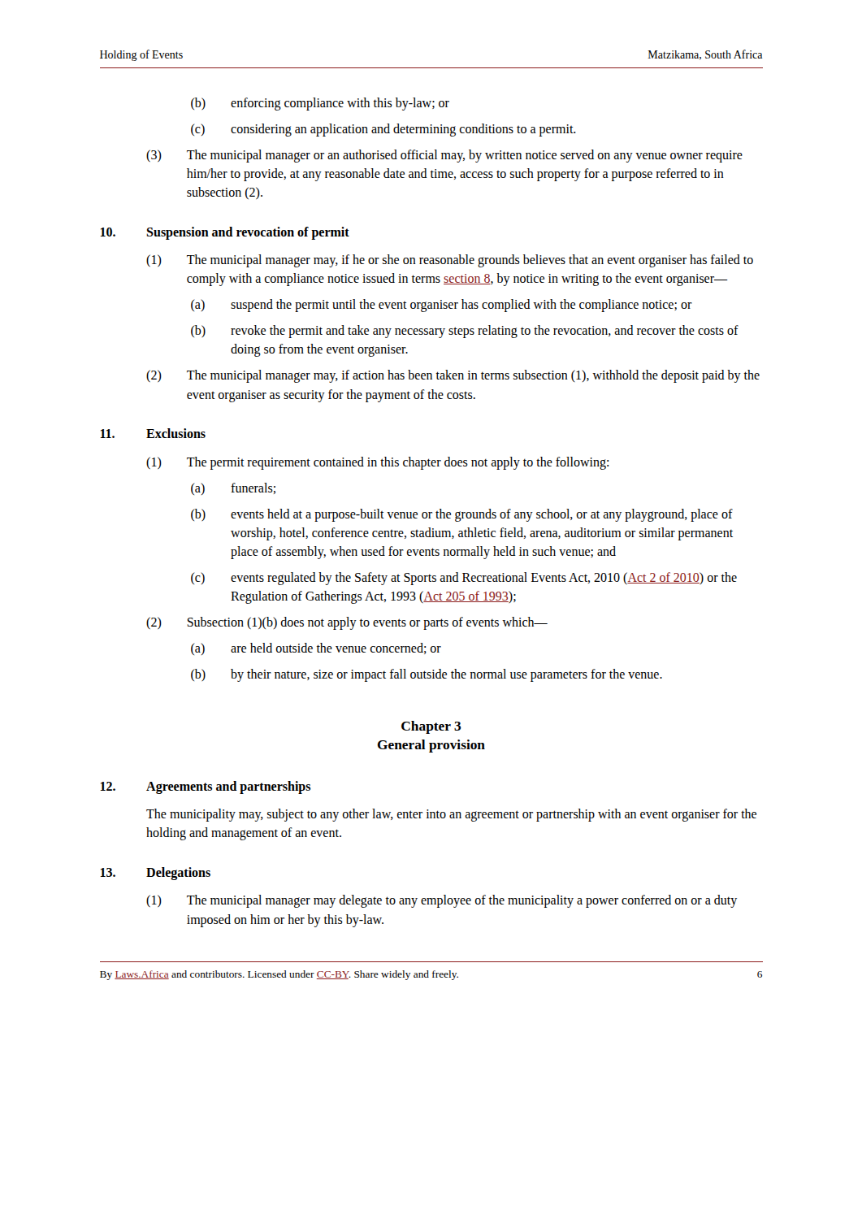Holding of Events
Matzikama, South Africa
(b)
enforcing compliance with this by-law; or
(c)
considering an application and determining conditions to a permit.
(3)
The municipal manager or an authorised official may, by written notice served on any venue owner require him/her to provide, at any reasonable date and time, access to such property for a purpose referred to in subsection (2).
10. Suspension and revocation of permit
(1)
The municipal manager may, if he or she on reasonable grounds believes that an event organiser has failed to comply with a compliance notice issued in terms section 8, by notice in writing to the event organiser—
(a)
suspend the permit until the event organiser has complied with the compliance notice; or
(b)
revoke the permit and take any necessary steps relating to the revocation, and recover the costs of doing so from the event organiser.
(2)
The municipal manager may, if action has been taken in terms subsection (1), withhold the deposit paid by the event organiser as security for the payment of the costs.
11. Exclusions
(1)
The permit requirement contained in this chapter does not apply to the following:
(a)
funerals;
(b)
events held at a purpose-built venue or the grounds of any school, or at any playground, place of worship, hotel, conference centre, stadium, athletic field, arena, auditorium or similar permanent place of assembly, when used for events normally held in such venue; and
(c)
events regulated by the Safety at Sports and Recreational Events Act, 2010 (Act 2 of 2010) or the Regulation of Gatherings Act, 1993 (Act 205 of 1993);
(2)
Subsection (1)(b) does not apply to events or parts of events which—
(a)
are held outside the venue concerned; or
(b)
by their nature, size or impact fall outside the normal use parameters for the venue.
Chapter 3
General provision
12. Agreements and partnerships
The municipality may, subject to any other law, enter into an agreement or partnership with an event organiser for the holding and management of an event.
13. Delegations
(1)
The municipal manager may delegate to any employee of the municipality a power conferred on or a duty imposed on him or her by this by-law.
By Laws.Africa and contributors. Licensed under CC-BY. Share widely and freely.
6